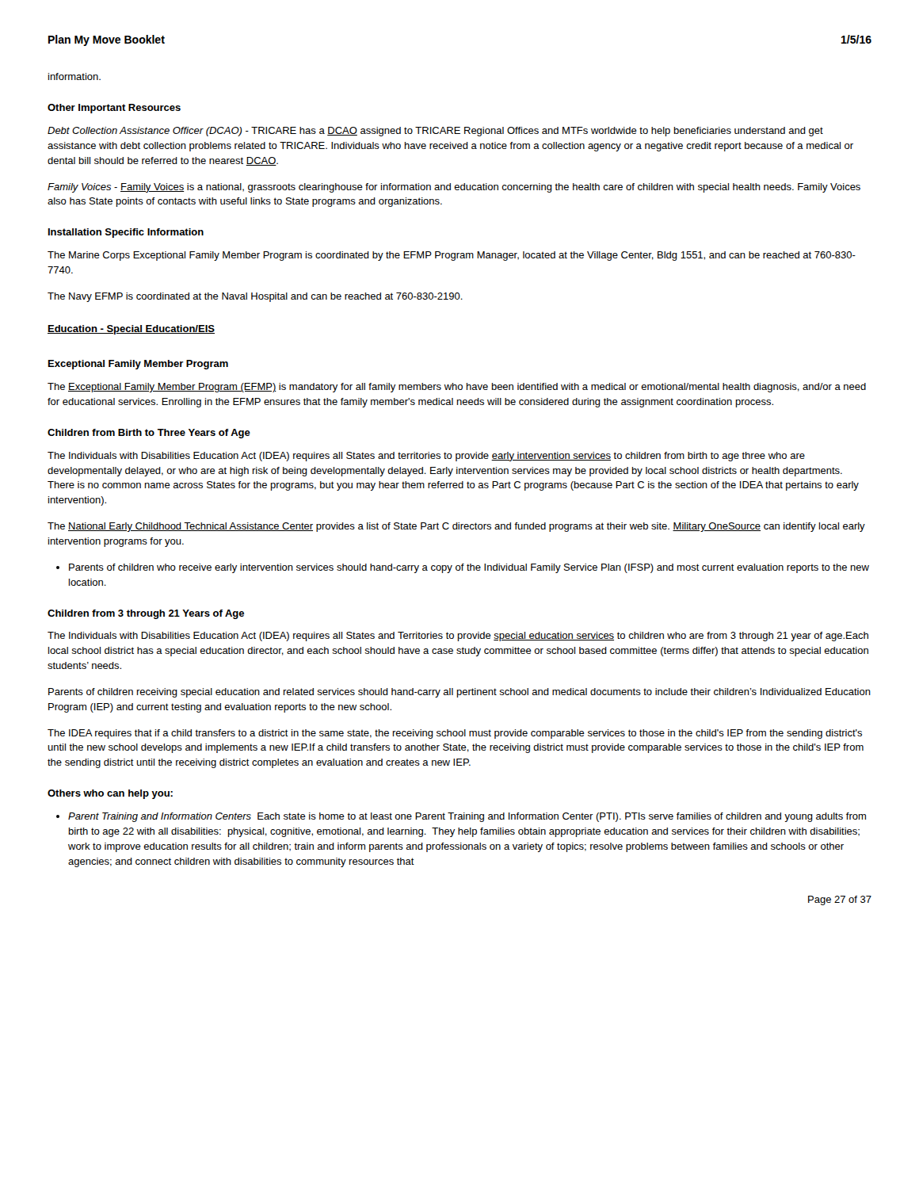Plan My Move Booklet 1/5/16
information.
Other Important Resources
Debt Collection Assistance Officer (DCAO) - TRICARE has a DCAO assigned to TRICARE Regional Offices and MTFs worldwide to help beneficiaries understand and get assistance with debt collection problems related to TRICARE. Individuals who have received a notice from a collection agency or a negative credit report because of a medical or dental bill should be referred to the nearest DCAO.
Family Voices - Family Voices is a national, grassroots clearinghouse for information and education concerning the health care of children with special health needs. Family Voices also has State points of contacts with useful links to State programs and organizations.
Installation Specific Information
The Marine Corps Exceptional Family Member Program is coordinated by the EFMP Program Manager, located at the Village Center, Bldg 1551, and can be reached at 760-830-7740.
The Navy EFMP is coordinated at the Naval Hospital and can be reached at 760-830-2190.
Education - Special Education/EIS
Exceptional Family Member Program
The Exceptional Family Member Program (EFMP) is mandatory for all family members who have been identified with a medical or emotional/mental health diagnosis, and/or a need for educational services. Enrolling in the EFMP ensures that the family member's medical needs will be considered during the assignment coordination process.
Children from Birth to Three Years of Age
The Individuals with Disabilities Education Act (IDEA) requires all States and territories to provide early intervention services to children from birth to age three who are developmentally delayed, or who are at high risk of being developmentally delayed. Early intervention services may be provided by local school districts or health departments. There is no common name across States for the programs, but you may hear them referred to as Part C programs (because Part C is the section of the IDEA that pertains to early intervention).
The National Early Childhood Technical Assistance Center provides a list of State Part C directors and funded programs at their web site. Military OneSource can identify local early intervention programs for you.
Parents of children who receive early intervention services should hand-carry a copy of the Individual Family Service Plan (IFSP) and most current evaluation reports to the new location.
Children from 3 through 21 Years of Age
The Individuals with Disabilities Education Act (IDEA) requires all States and Territories to provide special education services to children who are from 3 through 21 year of age.Each local school district has a special education director, and each school should have a case study committee or school based committee (terms differ) that attends to special education students’ needs.
Parents of children receiving special education and related services should hand-carry all pertinent school and medical documents to include their children’s Individualized Education Program (IEP) and current testing and evaluation reports to the new school.
The IDEA requires that if a child transfers to a district in the same state, the receiving school must provide comparable services to those in the child's IEP from the sending district's until the new school develops and implements a new IEP.If a child transfers to another State, the receiving district must provide comparable services to those in the child's IEP from the sending district until the receiving district completes an evaluation and creates a new IEP.
Others who can help you:
Parent Training and Information Centers Each state is home to at least one Parent Training and Information Center (PTI). PTIs serve families of children and young adults from birth to age 22 with all disabilities: physical, cognitive, emotional, and learning. They help families obtain appropriate education and services for their children with disabilities; work to improve education results for all children; train and inform parents and professionals on a variety of topics; resolve problems between families and schools or other agencies; and connect children with disabilities to community resources that
Page 27 of 37